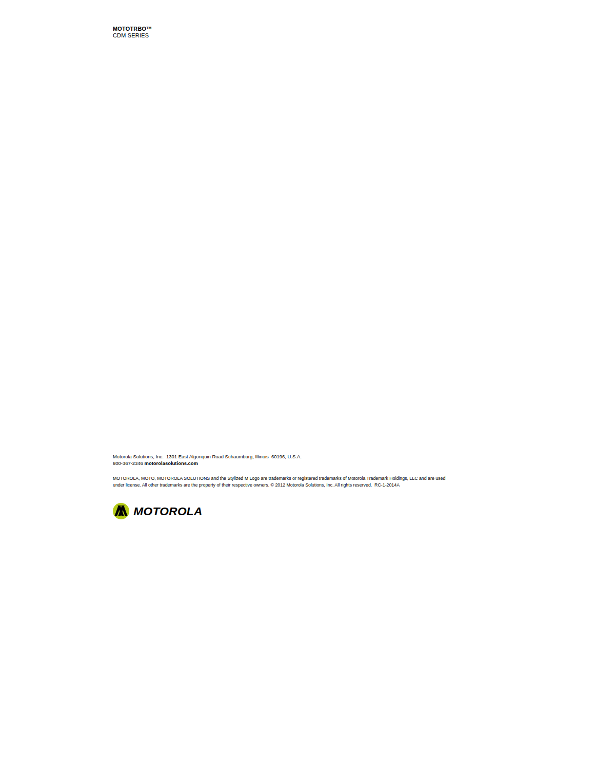MOTOTRBOTM
CDM SERIES
Motorola Solutions, Inc. 1301 East Algonquin Road Schaumburg, Illinois 60196, U.S.A. 800-367-2346 motorolasolutions.com
MOTOROLA, MOTO, MOTOROLA SOLUTIONS and the Stylized M Logo are trademarks or registered trademarks of Motorola Trademark Holdings, LLC and are used under license. All other trademarks are the property of their respective owners. © 2012 Motorola Solutions, Inc. All rights reserved. RC-1-2014A
MOTOROLA